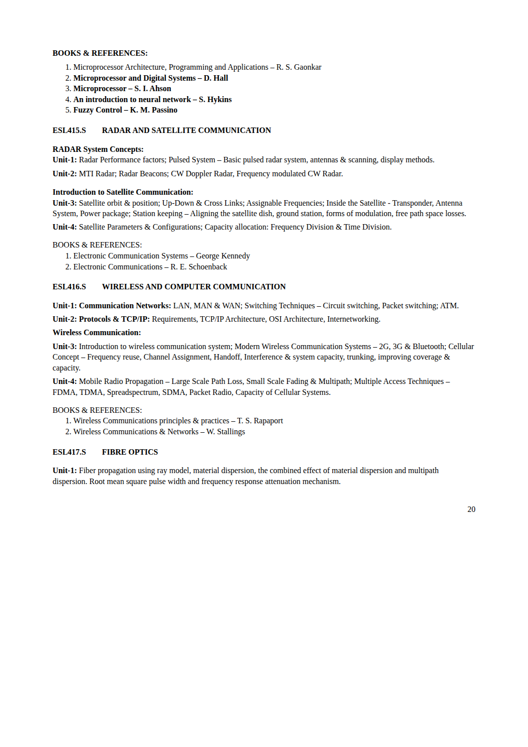BOOKS & REFERENCES:
Microprocessor Architecture, Programming and Applications – R. S. Gaonkar
Microprocessor and Digital Systems – D. Hall
Microprocessor – S. I. Ahson
An introduction to neural network – S. Hykins
Fuzzy Control – K. M. Passino
ESL415.SRADAR AND SATELLITE COMMUNICATION
RADAR System Concepts:
Unit-1: Radar Performance factors; Pulsed System – Basic pulsed radar system, antennas & scanning, display methods.
Unit-2: MTI Radar; Radar Beacons; CW Doppler Radar, Frequency modulated CW Radar.
Introduction to Satellite Communication:
Unit-3: Satellite orbit & position; Up-Down & Cross Links; Assignable Frequencies; Inside the Satellite - Transponder, Antenna System, Power package; Station keeping – Aligning the satellite dish, ground station, forms of modulation, free path space losses.
Unit-4: Satellite Parameters & Configurations; Capacity allocation: Frequency Division & Time Division.
BOOKS & REFERENCES:
Electronic Communication Systems – George Kennedy
Electronic Communications – R. E. Schoenback
ESL416.SWIRELESS AND COMPUTER COMMUNICATION
Unit-1: Communication Networks: LAN, MAN & WAN; Switching Techniques – Circuit switching, Packet switching; ATM.
Unit-2: Protocols & TCP/IP: Requirements, TCP/IP Architecture, OSI Architecture, Internetworking.
Wireless Communication:
Unit-3: Introduction to wireless communication system; Modern Wireless Communication Systems – 2G, 3G & Bluetooth; Cellular Concept – Frequency reuse, Channel Assignment, Handoff, Interference & system capacity, trunking, improving coverage & capacity.
Unit-4: Mobile Radio Propagation – Large Scale Path Loss, Small Scale Fading & Multipath; Multiple Access Techniques – FDMA, TDMA, Spreadspectrum, SDMA, Packet Radio, Capacity of Cellular Systems.
BOOKS & REFERENCES:
Wireless Communications principles & practices – T. S. Rapaport
Wireless Communications & Networks – W. Stallings
ESL417.SFIBRE OPTICS
Unit-1: Fiber propagation using ray model, material dispersion, the combined effect of material dispersion and multipath dispersion. Root mean square pulse width and frequency response attenuation mechanism.
20